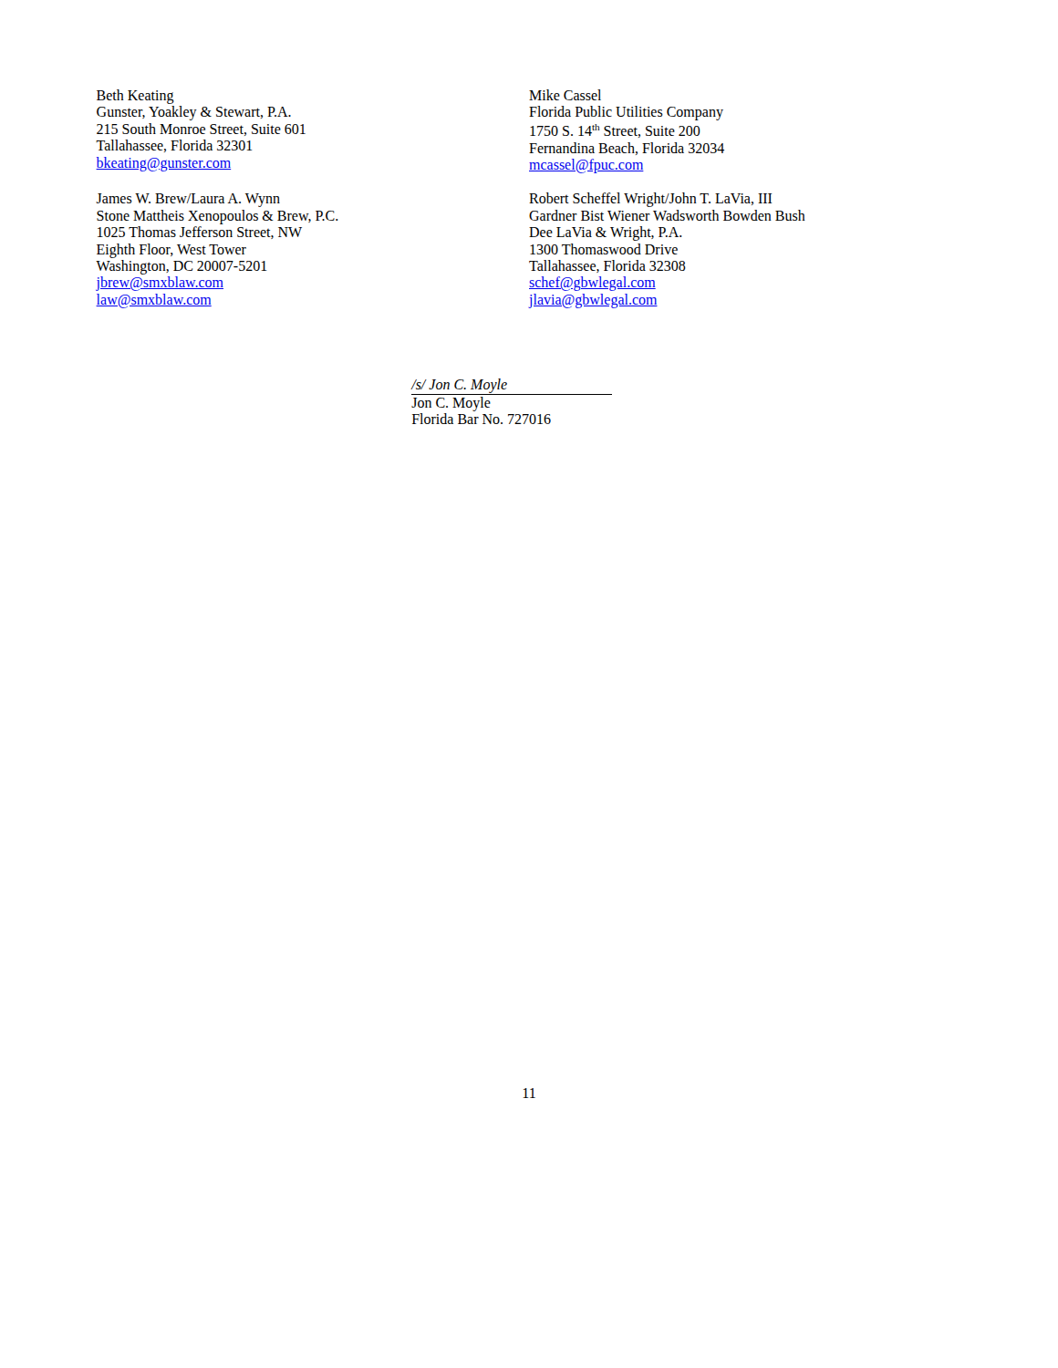| Beth Keating Gunster, Yoakley & Stewart, P.A. 215 South Monroe Street, Suite 601 Tallahassee, Florida 32301 bkeating@gunster.com | Mike Cassel Florida Public Utilities Company 1750 S. 14 th Street, Suite 200 Fernandina Beach, Florida 32034 mcassel@fpuc.com |
| James W. Brew/Laura A. Wynn Stone Mattheis Xenopoulos & Brew, P.C. 1025 Thomas Jefferson Street, NW Eighth Floor, West Tower Washington, DC 20007-5201 jbrew@smxblaw.com law@smxblaw.com | Robert Scheffel Wright/John T. LaVia, III Gardner Bist Wiener Wadsworth Bowden Bush Dee LaVia & Wright, P.A. 1300 Thomaswood Drive Tallahassee, Florida 32308 schef@gbwlegal.com jlavia@gbwlegal.com |
/s/ Jon C. Moyle
Jon C. Moyle
Florida Bar No. 727016
11